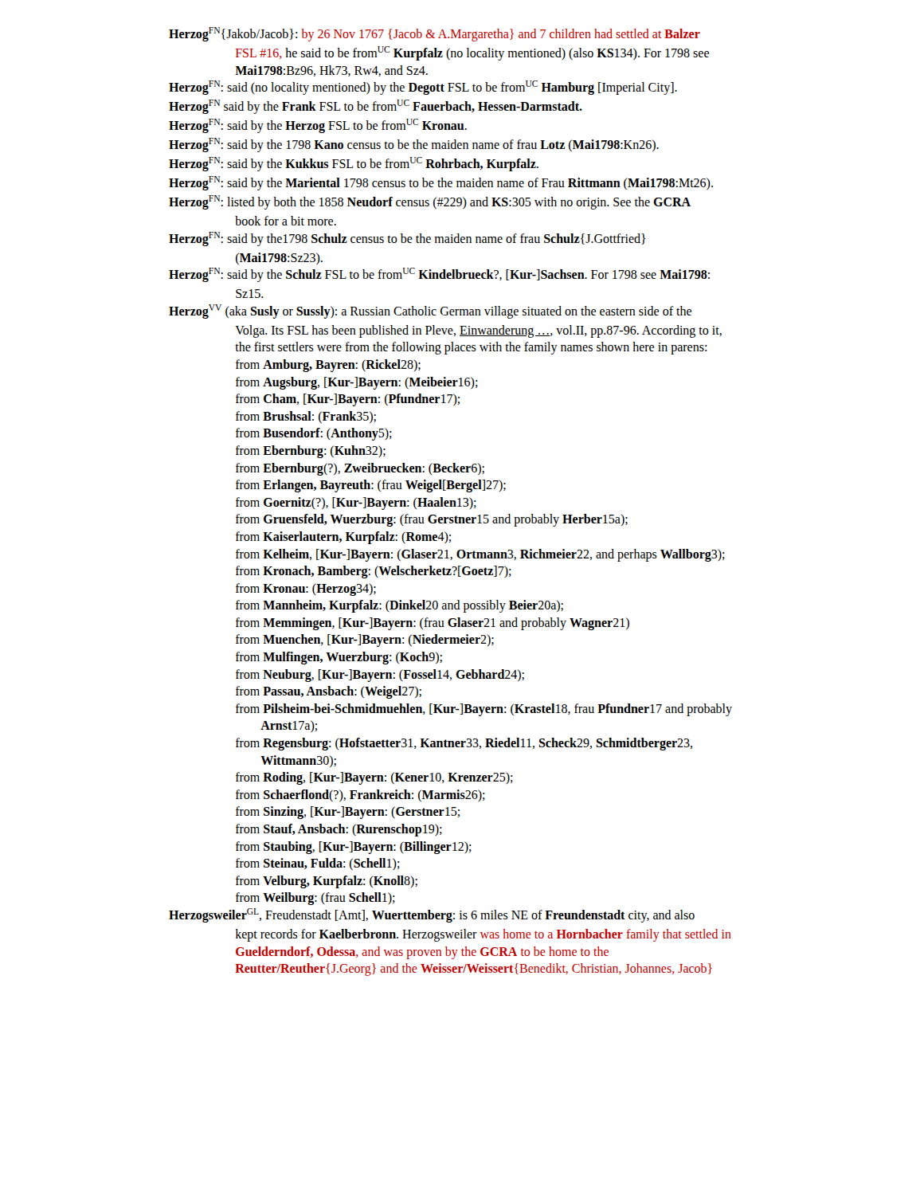HerzogFN{Jakob/Jacob}: by 26 Nov 1767 {Jacob & A.Margaretha} and 7 children had settled at Balzer
FSL #16, he said to be fromUC Kurpfalz (no locality mentioned) (also KS134). For 1798 see
Mai1798:Bz96, Hk73, Rw4, and Sz4.
HerzogFN: said (no locality mentioned) by the Degott FSL to be fromUC Hamburg [Imperial City].
HerzogFN said by the Frank FSL to be fromUC Fauerbach, Hessen-Darmstadt.
HerzogFN: said by the Herzog FSL to be fromUC Kronau.
HerzogFN: said by the 1798 Kano census to be the maiden name of frau Lotz (Mai1798:Kn26).
HerzogFN: said by the Kukkus FSL to be fromUC Rohrbach, Kurpfalz.
HerzogFN: said by the Mariental 1798 census to be the maiden name of Frau Rittmann (Mai1798:Mt26).
HerzogFN: listed by both the 1858 Neudorf census (#229) and KS:305 with no origin. See the GCRA
book for a bit more.
HerzogFN: said by the1798 Schulz census to be the maiden name of frau Schulz{J.Gottfried}
(Mai1798:Sz23).
HerzogFN: said by the Schulz FSL to be fromUC Kindelbrueck?, [Kur-]Sachsen. For 1798 see Mai1798:
Sz15.
HerzogVV (aka Susly or Sussly): a Russian Catholic German village situated on the eastern side of the
Volga. Its FSL has been published in Pleve, Einwanderung …, vol.II, pp.87-96. According to it,
the first settlers were from the following places with the family names shown here in parens:
from Amburg, Bayren: (Rickel28);
from Augsburg, [Kur-]Bayern: (Meibeier16);
from Cham, [Kur-]Bayern: (Pfundner17);
from Brushsal: (Frank35);
from Busendorf: (Anthony5);
from Ebernburg: (Kuhn32);
from Ebernburg(?), Zweibruecken: (Becker6);
from Erlangen, Bayreuth: (frau Weigel[Bergel]27);
from Goernitz(?), [Kur-]Bayern: (Haalen13);
from Gruensfeld, Wuerzburg: (frau Gerstner15 and probably Herber15a);
from Kaiserlautern, Kurpfalz: (Rome4);
from Kelheim, [Kur-]Bayern: (Glaser21, Ortmann3, Richmeier22, and perhaps Wallborg3);
from Kronach, Bamberg: (Welscherketz?[Goetz]7);
from Kronau: (Herzog34);
from Mannheim, Kurpfalz: (Dinkel20 and possibly Beier20a);
from Memmingen, [Kur-]Bayern: (frau Glaser21 and probably Wagner21)
from Muenchen, [Kur-]Bayern: (Niedermeier2);
from Mulfingen, Wuerzburg: (Koch9);
from Neuburg, [Kur-]Bayern: (Fossel14, Gebhard24);
from Passau, Ansbach: (Weigel27);
from Pilsheim-bei-Schmidmuehlen, [Kur-]Bayern: (Krastel18, frau Pfundner17 and probably
Arnst17a);
from Regensburg: (Hofstaetter31, Kantner33, Riedel11, Scheck29, Schmidtberger23,
Wittmann30);
from Roding, [Kur-]Bayern: (Kener10, Krenzer25);
from Schaerflond(?), Frankreich: (Marmis26);
from Sinzing, [Kur-]Bayern: (Gerstner15;
from Stauf, Ansbach: (Rurenschop19);
from Staubing, [Kur-]Bayern: (Billinger12);
from Steinau, Fulda: (Schell1);
from Velburg, Kurpfalz: (Knoll8);
from Weilburg: (frau Schell1);
HerzogsweilerGL, Freudenstadt [Amt], Wuerttemberg: is 6 miles NE of Freundenstadt city, and also
kept records for Kaelberbronn. Herzogsweiler was home to a Hornbacher family that settled in
Guelderndorf, Odessa, and was proven by the GCRA to be home to the
Reutter/Reuther{J.Georg} and the Weisser/Weissert{Benedikt, Christian, Johannes, Jacob}